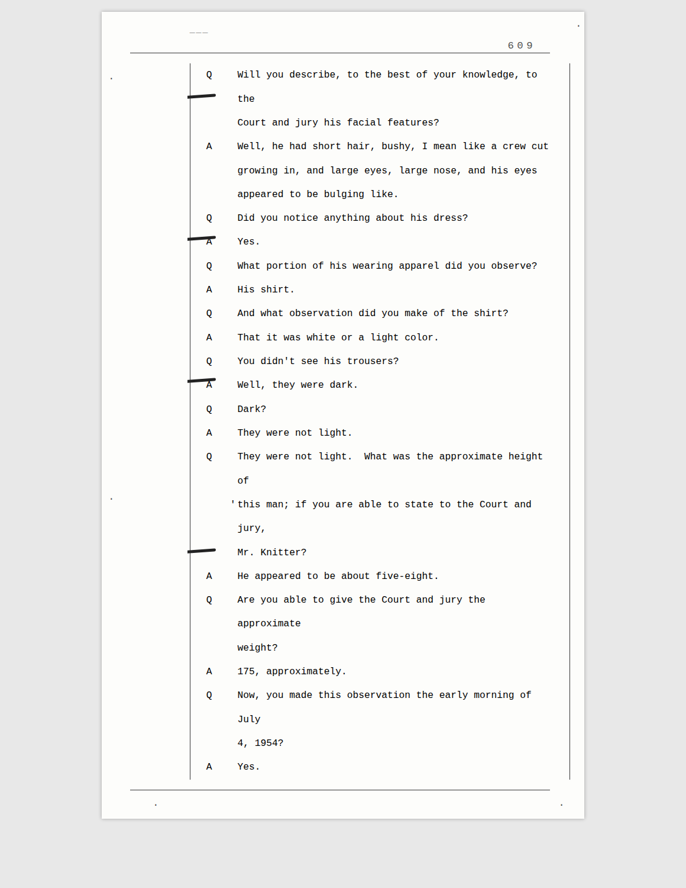.
———
6 0 9
.
.
| Q | Will you describe, to the best of your knowledge, to the |
| | Court and jury his facial features? |
| A | Well, he had short hair, bushy, I mean like a crew cut |
| | growing in, and large eyes, large nose, and his eyes |
| | appeared to be bulging like. |
| Q | Did you notice anything about his dress? |
| A | Yes. |
| Q | What portion of his wearing apparel did you observe? |
| A | His shirt. |
| Q | And what observation did you make of the shirt? |
| A | That it was white or a light color. |
| Q | You didn't see his trousers? |
| A | Well, they were dark. |
| Q | Dark? |
| A | They were not light. |
| Q | They were not light. What was the approximate height of |
| ' | this man; if you are able to state to the Court and jury, |
| | Mr. Knitter? |
| A | He appeared to be about five-eight. |
| Q | Are you able to give the Court and jury the approximate |
| | weight? |
| A | 175, approximately. |
| Q | Now, you made this observation the early morning of July |
| | 4, 1954? |
| A | Yes. |
.
.